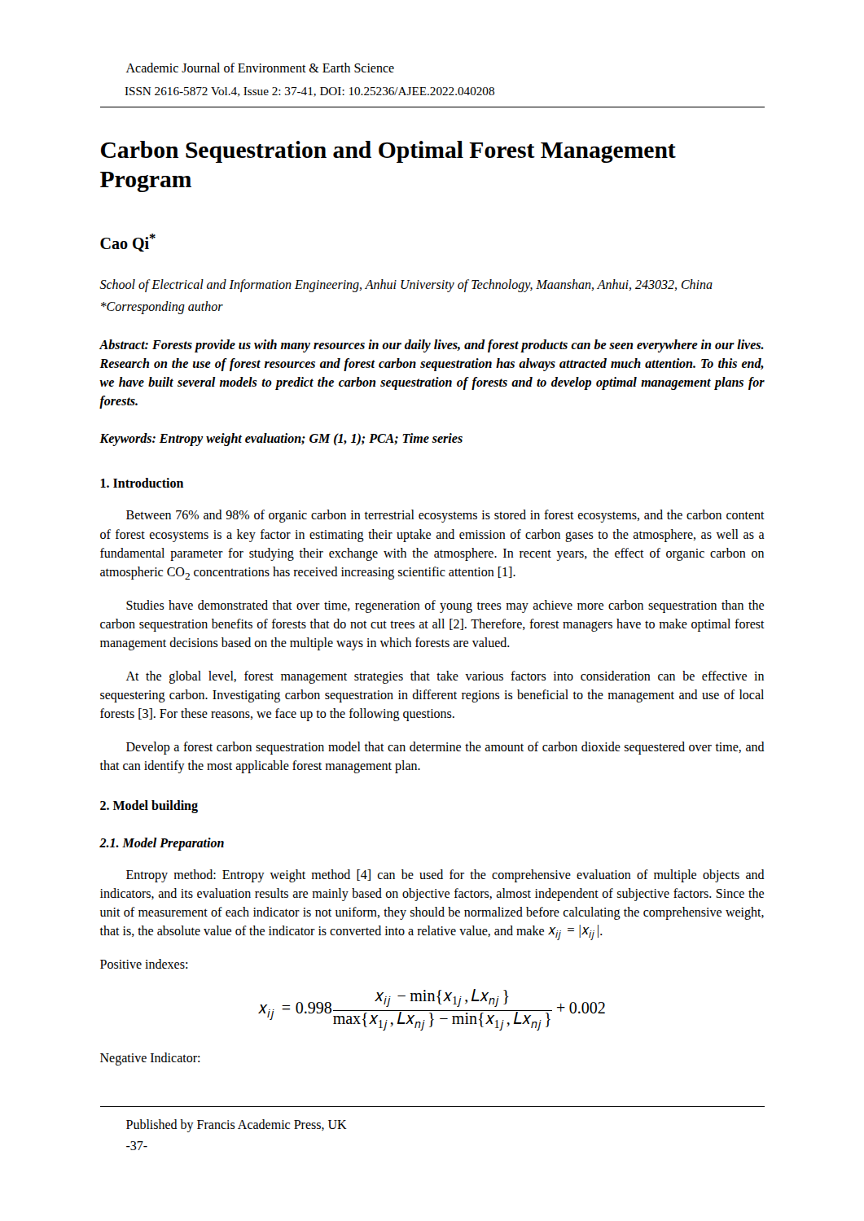Academic Journal of Environment & Earth Science
ISSN 2616-5872 Vol.4, Issue 2: 37-41, DOI: 10.25236/AJEE.2022.040208
Carbon Sequestration and Optimal Forest Management Program
Cao Qi*
School of Electrical and Information Engineering, Anhui University of Technology, Maanshan, Anhui, 243032, China
*Corresponding author
Abstract: Forests provide us with many resources in our daily lives, and forest products can be seen everywhere in our lives. Research on the use of forest resources and forest carbon sequestration has always attracted much attention. To this end, we have built several models to predict the carbon sequestration of forests and to develop optimal management plans for forests.
Keywords: Entropy weight evaluation; GM (1, 1); PCA; Time series
1. Introduction
Between 76% and 98% of organic carbon in terrestrial ecosystems is stored in forest ecosystems, and the carbon content of forest ecosystems is a key factor in estimating their uptake and emission of carbon gases to the atmosphere, as well as a fundamental parameter for studying their exchange with the atmosphere. In recent years, the effect of organic carbon on atmospheric CO2 concentrations has received increasing scientific attention [1].
Studies have demonstrated that over time, regeneration of young trees may achieve more carbon sequestration than the carbon sequestration benefits of forests that do not cut trees at all [2]. Therefore, forest managers have to make optimal forest management decisions based on the multiple ways in which forests are valued.
At the global level, forest management strategies that take various factors into consideration can be effective in sequestering carbon. Investigating carbon sequestration in different regions is beneficial to the management and use of local forests [3]. For these reasons, we face up to the following questions.
Develop a forest carbon sequestration model that can determine the amount of carbon dioxide sequestered over time, and that can identify the most applicable forest management plan.
2. Model building
2.1. Model Preparation
Entropy method: Entropy weight method [4] can be used for the comprehensive evaluation of multiple objects and indicators, and its evaluation results are mainly based on objective factors, almost independent of subjective factors. Since the unit of measurement of each indicator is not uniform, they should be normalized before calculating the comprehensive weight, that is, the absolute value of the indicator is converted into a relative value, and make xij = |xij| .
Positive indexes:
xij = 0.998 xij − min { x1j , L xnj } max { x1j , L xnj } − min { x1j , L xnj } + 0.002
Negative Indicator:
Published by Francis Academic Press, UK
-37-